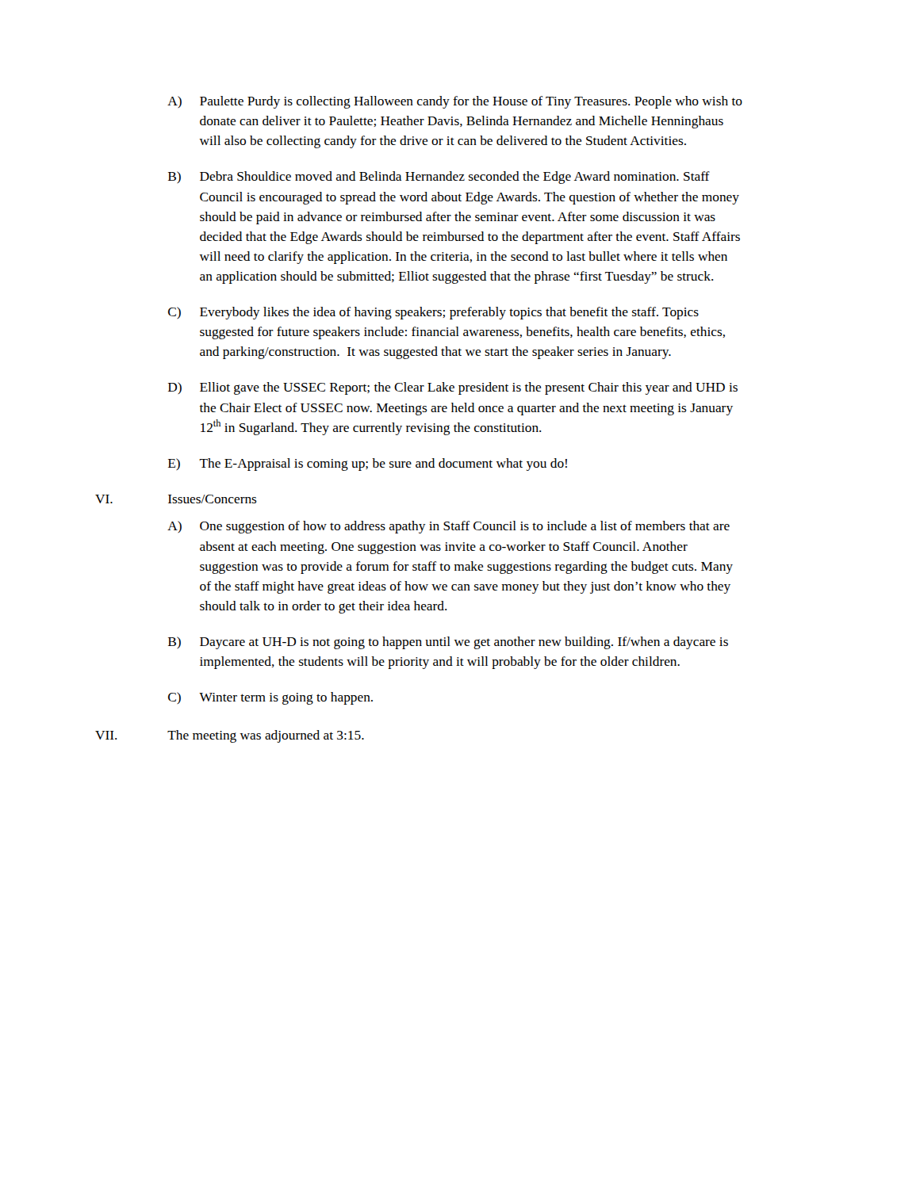A) Paulette Purdy is collecting Halloween candy for the House of Tiny Treasures. People who wish to donate can deliver it to Paulette; Heather Davis, Belinda Hernandez and Michelle Henninghaus will also be collecting candy for the drive or it can be delivered to the Student Activities.
B) Debra Shouldice moved and Belinda Hernandez seconded the Edge Award nomination. Staff Council is encouraged to spread the word about Edge Awards. The question of whether the money should be paid in advance or reimbursed after the seminar event. After some discussion it was decided that the Edge Awards should be reimbursed to the department after the event. Staff Affairs will need to clarify the application. In the criteria, in the second to last bullet where it tells when an application should be submitted; Elliot suggested that the phrase “first Tuesday” be struck.
C) Everybody likes the idea of having speakers; preferably topics that benefit the staff. Topics suggested for future speakers include: financial awareness, benefits, health care benefits, ethics, and parking/construction. It was suggested that we start the speaker series in January.
D) Elliot gave the USSEC Report; the Clear Lake president is the present Chair this year and UHD is the Chair Elect of USSEC now. Meetings are held once a quarter and the next meeting is January 12th in Sugarland. They are currently revising the constitution.
E) The E-Appraisal is coming up; be sure and document what you do!
VI. Issues/Concerns
A) One suggestion of how to address apathy in Staff Council is to include a list of members that are absent at each meeting. One suggestion was invite a co-worker to Staff Council. Another suggestion was to provide a forum for staff to make suggestions regarding the budget cuts. Many of the staff might have great ideas of how we can save money but they just don’t know who they should talk to in order to get their idea heard.
B) Daycare at UH-D is not going to happen until we get another new building. If/when a daycare is implemented, the students will be priority and it will probably be for the older children.
C) Winter term is going to happen.
VII. The meeting was adjourned at 3:15.